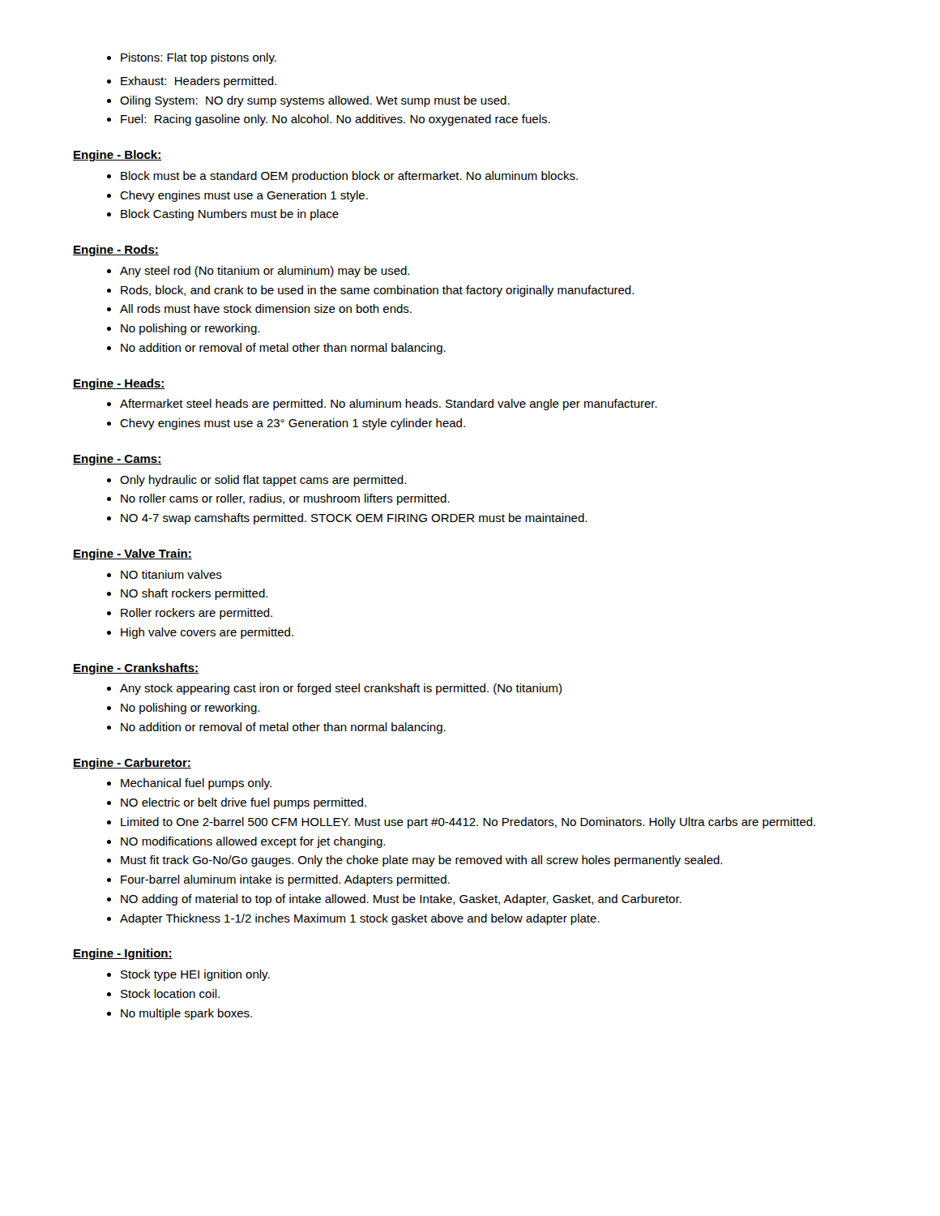Pistons: Flat top pistons only.
Exhaust: Headers permitted.
Oiling System: NO dry sump systems allowed. Wet sump must be used.
Fuel: Racing gasoline only. No alcohol. No additives. No oxygenated race fuels.
Engine - Block:
Block must be a standard OEM production block or aftermarket. No aluminum blocks.
Chevy engines must use a Generation 1 style.
Block Casting Numbers must be in place
Engine - Rods:
Any steel rod (No titanium or aluminum) may be used.
Rods, block, and crank to be used in the same combination that factory originally manufactured.
All rods must have stock dimension size on both ends.
No polishing or reworking.
No addition or removal of metal other than normal balancing.
Engine - Heads:
Aftermarket steel heads are permitted. No aluminum heads. Standard valve angle per manufacturer.
Chevy engines must use a 23° Generation 1 style cylinder head.
Engine - Cams:
Only hydraulic or solid flat tappet cams are permitted.
No roller cams or roller, radius, or mushroom lifters permitted.
NO 4-7 swap camshafts permitted. STOCK OEM FIRING ORDER must be maintained.
Engine - Valve Train:
NO titanium valves
NO shaft rockers permitted.
Roller rockers are permitted.
High valve covers are permitted.
Engine - Crankshafts:
Any stock appearing cast iron or forged steel crankshaft is permitted. (No titanium)
No polishing or reworking.
No addition or removal of metal other than normal balancing.
Engine - Carburetor:
Mechanical fuel pumps only.
NO electric or belt drive fuel pumps permitted.
Limited to One 2-barrel 500 CFM HOLLEY. Must use part #0-4412. No Predators, No Dominators. Holly Ultra carbs are permitted.
NO modifications allowed except for jet changing.
Must fit track Go-No/Go gauges. Only the choke plate may be removed with all screw holes permanently sealed.
Four-barrel aluminum intake is permitted. Adapters permitted.
NO adding of material to top of intake allowed. Must be Intake, Gasket, Adapter, Gasket, and Carburetor.
Adapter Thickness 1-1/2 inches Maximum 1 stock gasket above and below adapter plate.
Engine - Ignition:
Stock type HEI ignition only.
Stock location coil.
No multiple spark boxes.